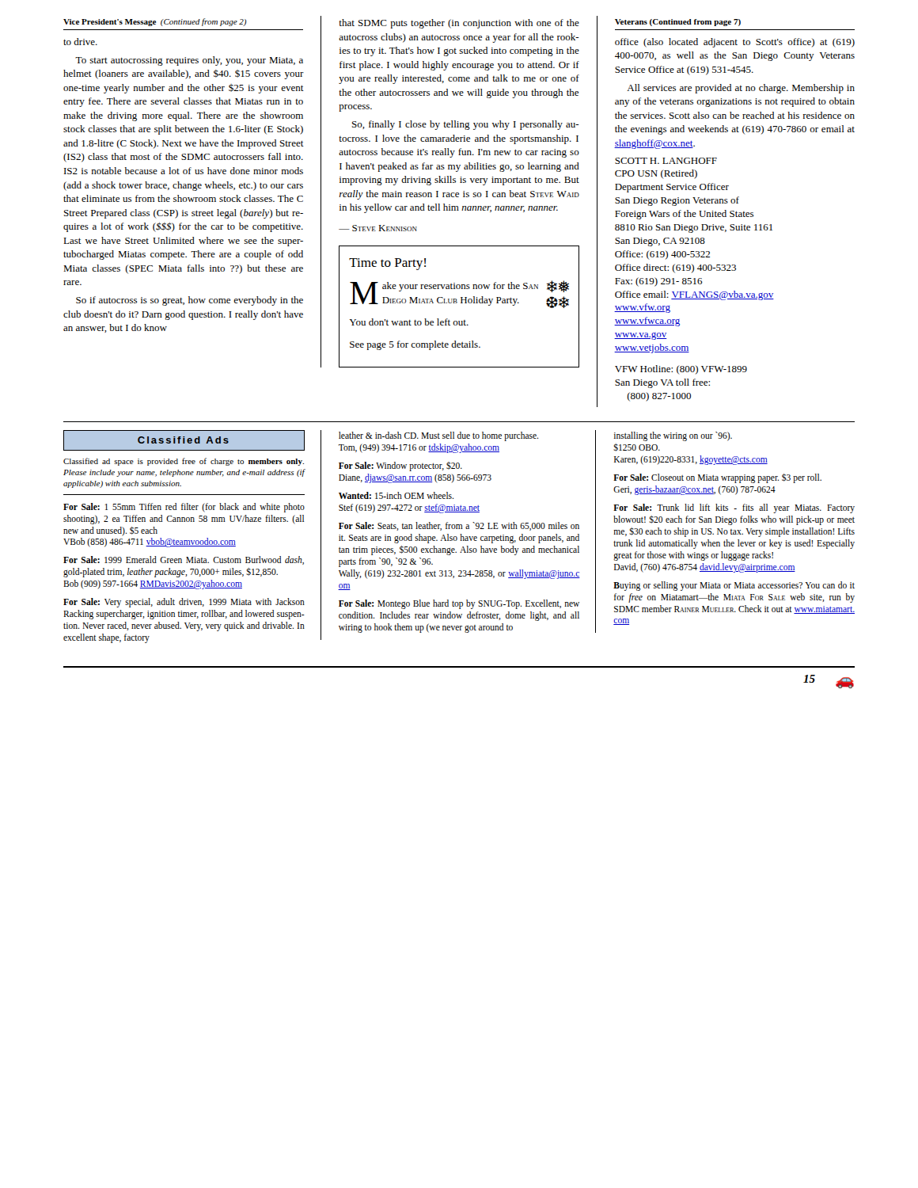Vice President's Message (Continued from page 2)
to drive.
To start autocrossing requires only, you, your Miata, a helmet (loaners are available), and $40. $15 covers your one-time yearly number and the other $25 is your event entry fee. There are several classes that Miatas run in to make the driving more equal. There are the showroom stock classes that are split between the 1.6-liter (E Stock) and 1.8-litre (C Stock). Next we have the Improved Street (IS2) class that most of the SDMC autocrossers fall into. IS2 is notable because a lot of us have done minor mods (add a shock tower brace, change wheels, etc.) to our cars that eliminate us from the showroom stock classes. The C Street Prepared class (CSP) is street legal (barely) but requires a lot of work ($$$) for the car to be competitive. Last we have Street Unlimited where we see the super-tubocharged Miatas compete. There are a couple of odd Miata classes (SPEC Miata falls into ??) but these are rare.
So if autocross is so great, how come everybody in the club doesn't do it? Darn good question. I really don't have an answer, but I do know
that SDMC puts together (in conjunction with one of the autocross clubs) an autocross once a year for all the rookies to try it. That's how I got sucked into competing in the first place. I would highly encourage you to attend. Or if you are really interested, come and talk to me or one of the other autocrossers and we will guide you through the process.
So, finally I close by telling you why I personally autocross. I love the camaraderie and the sportsmanship. I autocross because it's really fun. I'm new to car racing so I haven't peaked as far as my abilities go, so learning and improving my driving skills is very important to me. But really the main reason I race is so I can beat Steve Waid in his yellow car and tell him nanner, nanner, nanner.
— Steve Kennison
Time to Party!
❄❅
❆❄Make your reservations now for the San Diego Miata Club Holiday Party.
You don't want to be left out.
See page 5 for complete details.
Veterans (Continued from page 7)
office (also located adjacent to Scott's office) at (619) 400-0070, as well as the San Diego County Veterans Service Office at (619) 531-4545.
All services are provided at no charge. Membership in any of the veterans organizations is not required to obtain the services. Scott also can be reached at his residence on the evenings and weekends at (619) 470-7860 or email at slanghoff@cox.net.
SCOTT H. LANGHOFF CPO USN (Retired) Department Service Officer San Diego Region Veterans of Foreign Wars of the United States 8810 Rio San Diego Drive, Suite 1161 San Diego, CA 92108 Office: (619) 400-5322 Office direct: (619) 400-5323 Fax: (619) 291- 8516 Office email: VFLANGS@vba.va.gov www.vfw.org www.vfwca.org www.va.gov www.vetjobs.com
VFW Hotline: (800) VFW-1899
San Diego VA toll free: (800) 827-1000
Classified Ads
Classified ad space is provided free of charge to members only. Please include your name, telephone number, and e-mail address (if applicable) with each submission.
For Sale: 1 55mm Tiffen red filter (for black and white photo shooting), 2 ea Tiffen and Cannon 58 mm UV/haze filters. (all new and unused). $5 each
VBob (858) 486-4711 vbob@teamvoodoo.com
For Sale: 1999 Emerald Green Miata. Custom Burlwood dash, gold-plated trim, leather package, 70,000+ miles, $12,850.
Bob (909) 597-1664 RMDavis2002@yahoo.com
For Sale: Very special, adult driven, 1999 Miata with Jackson Racking supercharger, ignition timer, rollbar, and lowered suspention. Never raced, never abused. Very, very quick and drivable. In excellent shape, factory
leather & in-dash CD. Must sell due to home purchase.
Tom, (949) 394-1716 or tdskip@yahoo.com
For Sale: Window protector, $20.
Diane, djaws@san.rr.com (858) 566-6973
Wanted: 15-inch OEM wheels.
Stef (619) 297-4272 or stef@miata.net
For Sale: Seats, tan leather, from a `92 LE with 65,000 miles on it. Seats are in good shape. Also have carpeting, door panels, and tan trim pieces, $500 exchange. Also have body and mechanical parts from `90, `92 & `96.
Wally, (619) 232-2801 ext 313, 234-2858, or wallymiata@juno.com
For Sale: Montego Blue hard top by SNUG-Top. Excellent, new condition. Includes rear window defroster, dome light, and all wiring to hook them up (we never got around to
installing the wiring on our `96).
$1250 OBO.
Karen, (619)220-8331, kgoyette@cts.com
For Sale: Closeout on Miata wrapping paper. $3 per roll.
Geri, geris-bazaar@cox.net, (760) 787-0624
For Sale: Trunk lid lift kits - fits all year Miatas. Factory blowout! $20 each for San Diego folks who will pick-up or meet me, $30 each to ship in US. No tax. Very simple installation! Lifts trunk lid automatically when the lever or key is used! Especially great for those with wings or luggage racks!
David, (760) 476-8754 david.levy@airprime.com
Buying or selling your Miata or Miata accessories? You can do it for free on Miatamart—the Miata For Sale web site, run by SDMC member Rainer Mueller. Check it out at www.miatamart.com
15 🚗